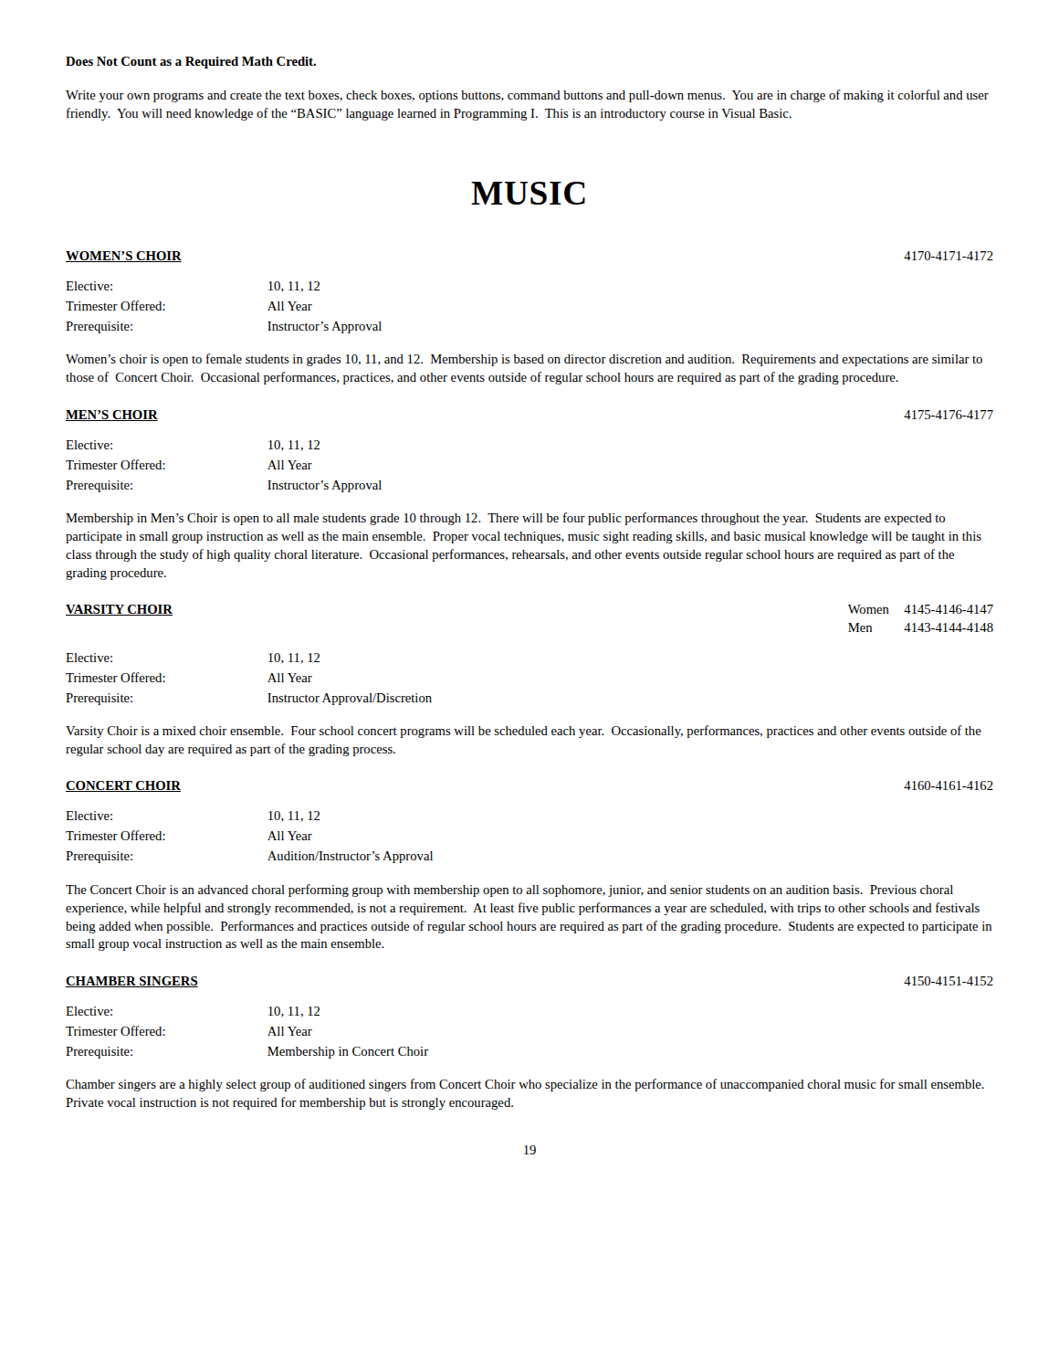Does Not Count as a Required Math Credit.
Write your own programs and create the text boxes, check boxes, options buttons, command buttons and pull-down menus. You are in charge of making it colorful and user friendly. You will need knowledge of the “BASIC” language learned in Programming I. This is an introductory course in Visual Basic.
MUSIC
Women’s Choir 4170-4171-4172
| Elective: | 10, 11, 12 |
| Trimester Offered: | All Year |
| Prerequisite: | Instructor’s Approval |
Women’s choir is open to female students in grades 10, 11, and 12. Membership is based on director discretion and audition. Requirements and expectations are similar to those of Concert Choir. Occasional performances, practices, and other events outside of regular school hours are required as part of the grading procedure.
Men’s Choir 4175-4176-4177
| Elective: | 10, 11, 12 |
| Trimester Offered: | All Year |
| Prerequisite: | Instructor’s Approval |
Membership in Men’s Choir is open to all male students grade 10 through 12. There will be four public performances throughout the year. Students are expected to participate in small group instruction as well as the main ensemble. Proper vocal techniques, music sight reading skills, and basic musical knowledge will be taught in this class through the study of high quality choral literature. Occasional performances, rehearsals, and other events outside regular school hours are required as part of the grading procedure.
Varsity Choir Women4145-4146-4147 Men4143-4144-4148
| Elective: | 10, 11, 12 |
| Trimester Offered: | All Year |
| Prerequisite: | Instructor Approval/Discretion |
Varsity Choir is a mixed choir ensemble. Four school concert programs will be scheduled each year. Occasionally, performances, practices and other events outside of the regular school day are required as part of the grading process.
Concert Choir 4160-4161-4162
| Elective: | 10, 11, 12 |
| Trimester Offered: | All Year |
| Prerequisite: | Audition/Instructor’s Approval |
The Concert Choir is an advanced choral performing group with membership open to all sophomore, junior, and senior students on an audition basis. Previous choral experience, while helpful and strongly recommended, is not a requirement. At least five public performances a year are scheduled, with trips to other schools and festivals being added when possible. Performances and practices outside of regular school hours are required as part of the grading procedure. Students are expected to participate in small group vocal instruction as well as the main ensemble.
Chamber Singers 4150-4151-4152
| Elective: | 10, 11, 12 |
| Trimester Offered: | All Year |
| Prerequisite: | Membership in Concert Choir |
Chamber singers are a highly select group of auditioned singers from Concert Choir who specialize in the performance of unaccompanied choral music for small ensemble. Private vocal instruction is not required for membership but is strongly encouraged.
19